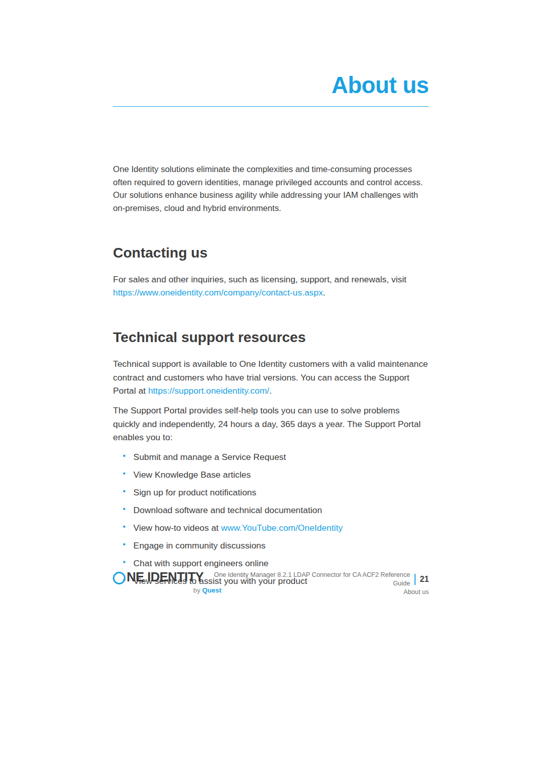About us
One Identity solutions eliminate the complexities and time-consuming processes often required to govern identities, manage privileged accounts and control access. Our solutions enhance business agility while addressing your IAM challenges with on-premises, cloud and hybrid environments.
Contacting us
For sales and other inquiries, such as licensing, support, and renewals, visit https://www.oneidentity.com/company/contact-us.aspx.
Technical support resources
Technical support is available to One Identity customers with a valid maintenance contract and customers who have trial versions. You can access the Support Portal at https://support.oneidentity.com/.
The Support Portal provides self-help tools you can use to solve problems quickly and independently, 24 hours a day, 365 days a year. The Support Portal enables you to:
Submit and manage a Service Request
View Knowledge Base articles
Sign up for product notifications
Download software and technical documentation
View how-to videos at www.YouTube.com/OneIdentity
Engage in community discussions
Chat with support engineers online
View services to assist you with your product
NE IDENTITY
by Quest
One Identity Manager 8.2.1 LDAP Connector for CA ACF2 Reference Guide
21
About us